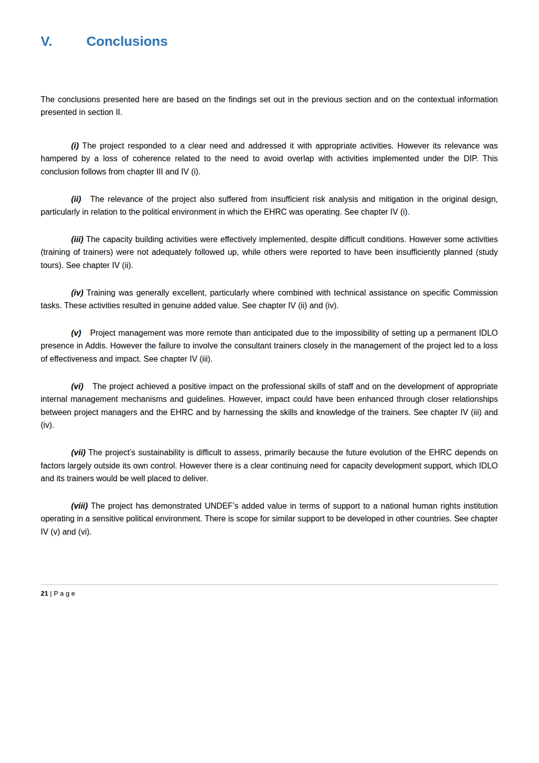V. Conclusions
The conclusions presented here are based on the findings set out in the previous section and on the contextual information presented in section II.
(i) The project responded to a clear need and addressed it with appropriate activities. However its relevance was hampered by a loss of coherence related to the need to avoid overlap with activities implemented under the DIP. This conclusion follows from chapter III and IV (i).
(ii) The relevance of the project also suffered from insufficient risk analysis and mitigation in the original design, particularly in relation to the political environment in which the EHRC was operating. See chapter IV (i).
(iii) The capacity building activities were effectively implemented, despite difficult conditions. However some activities (training of trainers) were not adequately followed up, while others were reported to have been insufficiently planned (study tours). See chapter IV (ii).
(iv) Training was generally excellent, particularly where combined with technical assistance on specific Commission tasks. These activities resulted in genuine added value. See chapter IV (ii) and (iv).
(v) Project management was more remote than anticipated due to the impossibility of setting up a permanent IDLO presence in Addis. However the failure to involve the consultant trainers closely in the management of the project led to a loss of effectiveness and impact. See chapter IV (iii).
(vi) The project achieved a positive impact on the professional skills of staff and on the development of appropriate internal management mechanisms and guidelines. However, impact could have been enhanced through closer relationships between project managers and the EHRC and by harnessing the skills and knowledge of the trainers. See chapter IV (iii) and (iv).
(vii) The project’s sustainability is difficult to assess, primarily because the future evolution of the EHRC depends on factors largely outside its own control. However there is a clear continuing need for capacity development support, which IDLO and its trainers would be well placed to deliver.
(viii) The project has demonstrated UNDEF’s added value in terms of support to a national human rights institution operating in a sensitive political environment. There is scope for similar support to be developed in other countries. See chapter IV (v) and (vi).
21 | P a g e